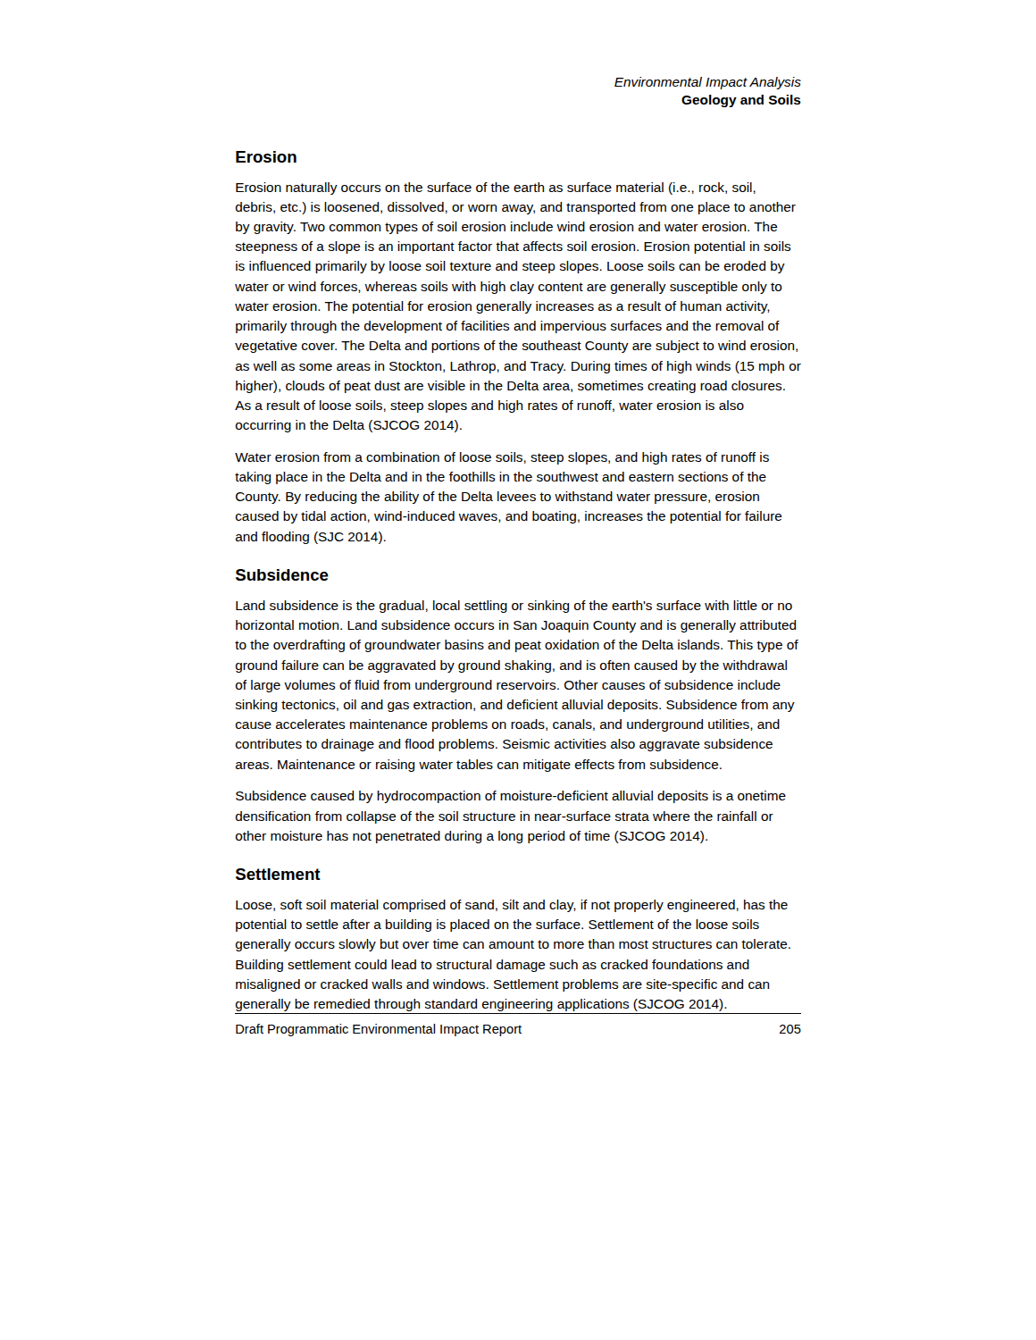Environmental Impact Analysis
Geology and Soils
Erosion
Erosion naturally occurs on the surface of the earth as surface material (i.e., rock, soil, debris, etc.) is loosened, dissolved, or worn away, and transported from one place to another by gravity. Two common types of soil erosion include wind erosion and water erosion. The steepness of a slope is an important factor that affects soil erosion. Erosion potential in soils is influenced primarily by loose soil texture and steep slopes. Loose soils can be eroded by water or wind forces, whereas soils with high clay content are generally susceptible only to water erosion. The potential for erosion generally increases as a result of human activity, primarily through the development of facilities and impervious surfaces and the removal of vegetative cover. The Delta and portions of the southeast County are subject to wind erosion, as well as some areas in Stockton, Lathrop, and Tracy. During times of high winds (15 mph or higher), clouds of peat dust are visible in the Delta area, sometimes creating road closures. As a result of loose soils, steep slopes and high rates of runoff, water erosion is also occurring in the Delta (SJCOG 2014).
Water erosion from a combination of loose soils, steep slopes, and high rates of runoff is taking place in the Delta and in the foothills in the southwest and eastern sections of the County. By reducing the ability of the Delta levees to withstand water pressure, erosion caused by tidal action, wind-induced waves, and boating, increases the potential for failure and flooding (SJC 2014).
Subsidence
Land subsidence is the gradual, local settling or sinking of the earth's surface with little or no horizontal motion. Land subsidence occurs in San Joaquin County and is generally attributed to the overdrafting of groundwater basins and peat oxidation of the Delta islands. This type of ground failure can be aggravated by ground shaking, and is often caused by the withdrawal of large volumes of fluid from underground reservoirs. Other causes of subsidence include sinking tectonics, oil and gas extraction, and deficient alluvial deposits. Subsidence from any cause accelerates maintenance problems on roads, canals, and underground utilities, and contributes to drainage and flood problems. Seismic activities also aggravate subsidence areas. Maintenance or raising water tables can mitigate effects from subsidence.
Subsidence caused by hydrocompaction of moisture-deficient alluvial deposits is a onetime densification from collapse of the soil structure in near-surface strata where the rainfall or other moisture has not penetrated during a long period of time (SJCOG 2014).
Settlement
Loose, soft soil material comprised of sand, silt and clay, if not properly engineered, has the potential to settle after a building is placed on the surface. Settlement of the loose soils generally occurs slowly but over time can amount to more than most structures can tolerate. Building settlement could lead to structural damage such as cracked foundations and misaligned or cracked walls and windows. Settlement problems are site-specific and can generally be remedied through standard engineering applications (SJCOG 2014).
Draft Programmatic Environmental Impact Report
205